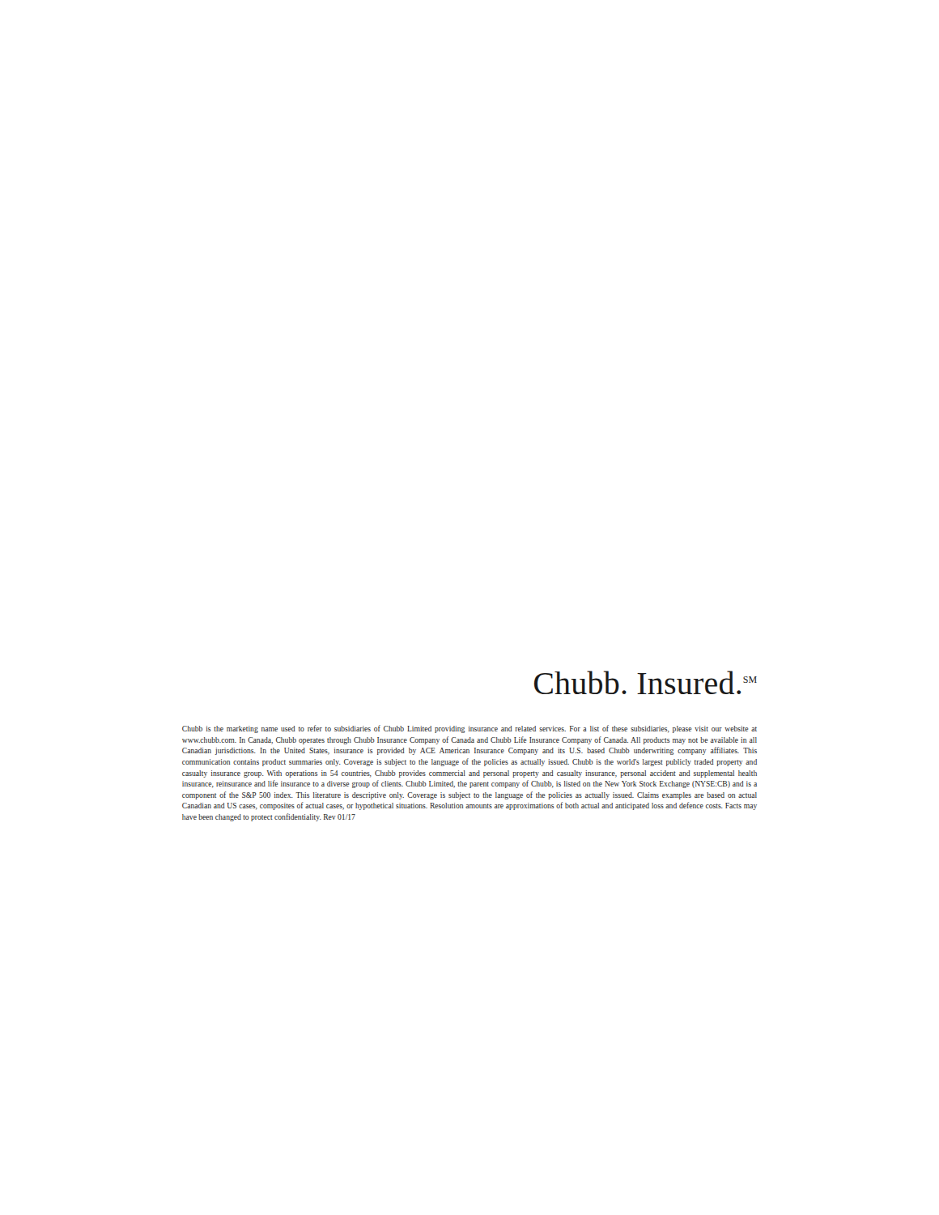Chubb. Insured.SM
Chubb is the marketing name used to refer to subsidiaries of Chubb Limited providing insurance and related services. For a list of these subsidiaries, please visit our website at www.chubb.com. In Canada, Chubb operates through Chubb Insurance Company of Canada and Chubb Life Insurance Company of Canada. All products may not be available in all Canadian jurisdictions. In the United States, insurance is provided by ACE American Insurance Company and its U.S. based Chubb underwriting company affiliates. This communication contains product summaries only. Coverage is subject to the language of the policies as actually issued. Chubb is the world's largest publicly traded property and casualty insurance group. With operations in 54 countries, Chubb provides commercial and personal property and casualty insurance, personal accident and supplemental health insurance, reinsurance and life insurance to a diverse group of clients. Chubb Limited, the parent company of Chubb, is listed on the New York Stock Exchange (NYSE:CB) and is a component of the S&P 500 index. This literature is descriptive only. Coverage is subject to the language of the policies as actually issued. Claims examples are based on actual Canadian and US cases, composites of actual cases, or hypothetical situations. Resolution amounts are approximations of both actual and anticipated loss and defence costs. Facts may have been changed to protect confidentiality. Rev 01/17